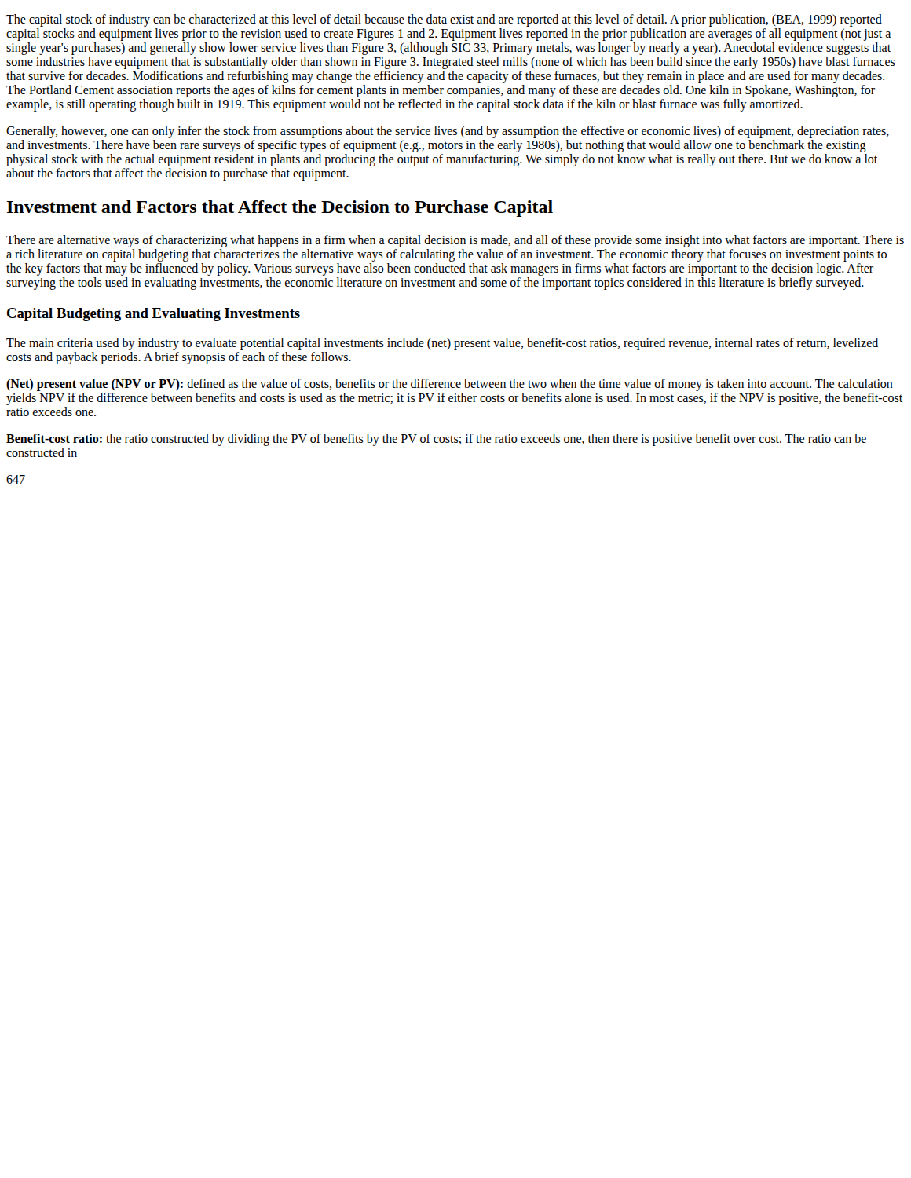The capital stock of industry can be characterized at this level of detail because the data exist and are reported at this level of detail. A prior publication, (BEA, 1999) reported capital stocks and equipment lives prior to the revision used to create Figures 1 and 2. Equipment lives reported in the prior publication are averages of all equipment (not just a single year's purchases) and generally show lower service lives than Figure 3, (although SIC 33, Primary metals, was longer by nearly a year). Anecdotal evidence suggests that some industries have equipment that is substantially older than shown in Figure 3. Integrated steel mills (none of which has been build since the early 1950s) have blast furnaces that survive for decades. Modifications and refurbishing may change the efficiency and the capacity of these furnaces, but they remain in place and are used for many decades. The Portland Cement association reports the ages of kilns for cement plants in member companies, and many of these are decades old. One kiln in Spokane, Washington, for example, is still operating though built in 1919. This equipment would not be reflected in the capital stock data if the kiln or blast furnace was fully amortized.
Generally, however, one can only infer the stock from assumptions about the service lives (and by assumption the effective or economic lives) of equipment, depreciation rates, and investments. There have been rare surveys of specific types of equipment (e.g., motors in the early 1980s), but nothing that would allow one to benchmark the existing physical stock with the actual equipment resident in plants and producing the output of manufacturing. We simply do not know what is really out there. But we do know a lot about the factors that affect the decision to purchase that equipment.
Investment and Factors that Affect the Decision to Purchase Capital
There are alternative ways of characterizing what happens in a firm when a capital decision is made, and all of these provide some insight into what factors are important. There is a rich literature on capital budgeting that characterizes the alternative ways of calculating the value of an investment. The economic theory that focuses on investment points to the key factors that may be influenced by policy. Various surveys have also been conducted that ask managers in firms what factors are important to the decision logic. After surveying the tools used in evaluating investments, the economic literature on investment and some of the important topics considered in this literature is briefly surveyed.
Capital Budgeting and Evaluating Investments
The main criteria used by industry to evaluate potential capital investments include (net) present value, benefit-cost ratios, required revenue, internal rates of return, levelized costs and payback periods. A brief synopsis of each of these follows.
(Net) present value (NPV or PV): defined as the value of costs, benefits or the difference between the two when the time value of money is taken into account. The calculation yields NPV if the difference between benefits and costs is used as the metric; it is PV if either costs or benefits alone is used. In most cases, if the NPV is positive, the benefit-cost ratio exceeds one.
Benefit-cost ratio: the ratio constructed by dividing the PV of benefits by the PV of costs; if the ratio exceeds one, then there is positive benefit over cost. The ratio can be constructed in
647